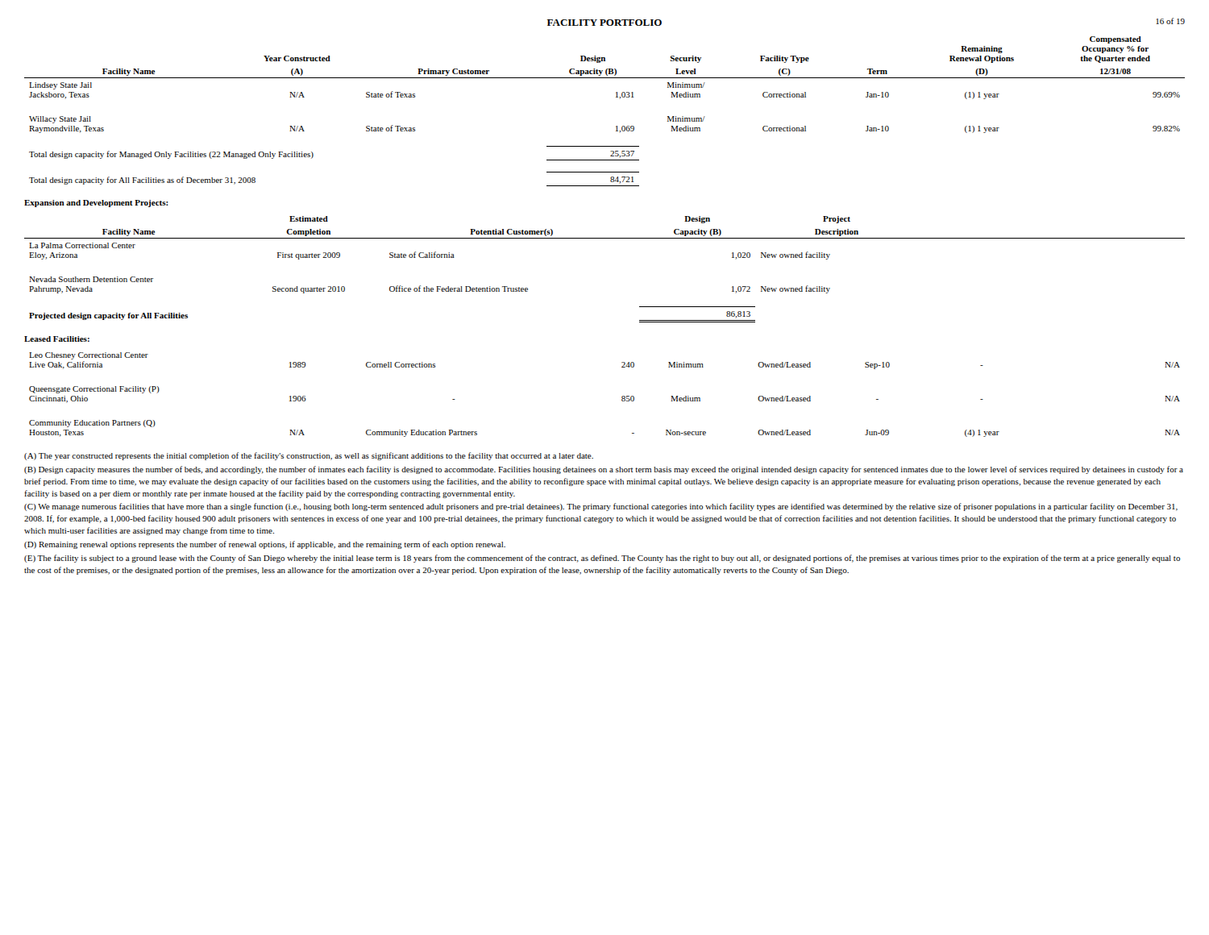FACILITY PORTFOLIO 16 of 19
| | Year Constructed | | Design | Security | Facility Type | | Remaining Renewal Options | Compensated Occupancy % for the Quarter ended |
| --- | --- | --- | --- | --- | --- | --- | --- | --- |
| Facility Name | (A) | Primary Customer | Capacity (B) | Level | (C) | Term | (D) | 12/31/08 |
| Lindsey State Jail Jacksboro, Texas | N/A | State of Texas | 1,031 | Minimum/ Medium | Correctional | Jan-10 | (1) 1 year | 99.69% |
| Willacy State Jail Raymondville, Texas | N/A | State of Texas | 1,069 | Minimum/ Medium | Correctional | Jan-10 | (1) 1 year | 99.82% |
| Total design capacity for Managed Only Facilities (22 Managed Only Facilities) | 25,537 | |
| Total design capacity for All Facilities as of December 31, 2008 | 84,721 | |
Expansion and Development Projects:
| | Estimated | | Design | Project | |
| --- | --- | --- | --- | --- | --- |
| Facility Name | Completion | Potential Customer(s) | Capacity (B) | Description | |
| La Palma Correctional Center Eloy, Arizona | First quarter 2009 | State of California | 1,020 | New owned facility | |
| Nevada Southern Detention Center Pahrump, Nevada | Second quarter 2010 | Office of the Federal Detention Trustee | 1,072 | New owned facility | |
| Projected design capacity for All Facilities | 86,813 | |
Leased Facilities:
| Leo Chesney Correctional Center Live Oak, California | 1989 | Cornell Corrections | 240 | Minimum | Owned/Leased | Sep-10 | - | N/A |
| Queensgate Correctional Facility (P) Cincinnati, Ohio | 1906 | - | 850 | Medium | Owned/Leased | - | - | N/A |
| Community Education Partners (Q) Houston, Texas | N/A | Community Education Partners | - | Non-secure | Owned/Leased | Jun-09 | (4) 1 year | N/A |
(A) The year constructed represents the initial completion of the facility's construction, as well as significant additions to the facility that occurred at a later date.
(B) Design capacity measures the number of beds, and accordingly, the number of inmates each facility is designed to accommodate. Facilities housing detainees on a short term basis may exceed the original intended design capacity for sentenced inmates due to the lower level of services required by detainees in custody for a brief period. From time to time, we may evaluate the design capacity of our facilities based on the customers using the facilities, and the ability to reconfigure space with minimal capital outlays. We believe design capacity is an appropriate measure for evaluating prison operations, because the revenue generated by each facility is based on a per diem or monthly rate per inmate housed at the facility paid by the corresponding contracting governmental entity.
(C) We manage numerous facilities that have more than a single function (i.e., housing both long-term sentenced adult prisoners and pre-trial detainees). The primary functional categories into which facility types are identified was determined by the relative size of prisoner populations in a particular facility on December 31, 2008. If, for example, a 1,000-bed facility housed 900 adult prisoners with sentences in excess of one year and 100 pre-trial detainees, the primary functional category to which it would be assigned would be that of correction facilities and not detention facilities. It should be understood that the primary functional category to which multi-user facilities are assigned may change from time to time.
(D) Remaining renewal options represents the number of renewal options, if applicable, and the remaining term of each option renewal.
(E) The facility is subject to a ground lease with the County of San Diego whereby the initial lease term is 18 years from the commencement of the contract, as defined. The County has the right to buy out all, or designated portions of, the premises at various times prior to the expiration of the term at a price generally equal to the cost of the premises, or the designated portion of the premises, less an allowance for the amortization over a 20-year period. Upon expiration of the lease, ownership of the facility automatically reverts to the County of San Diego.